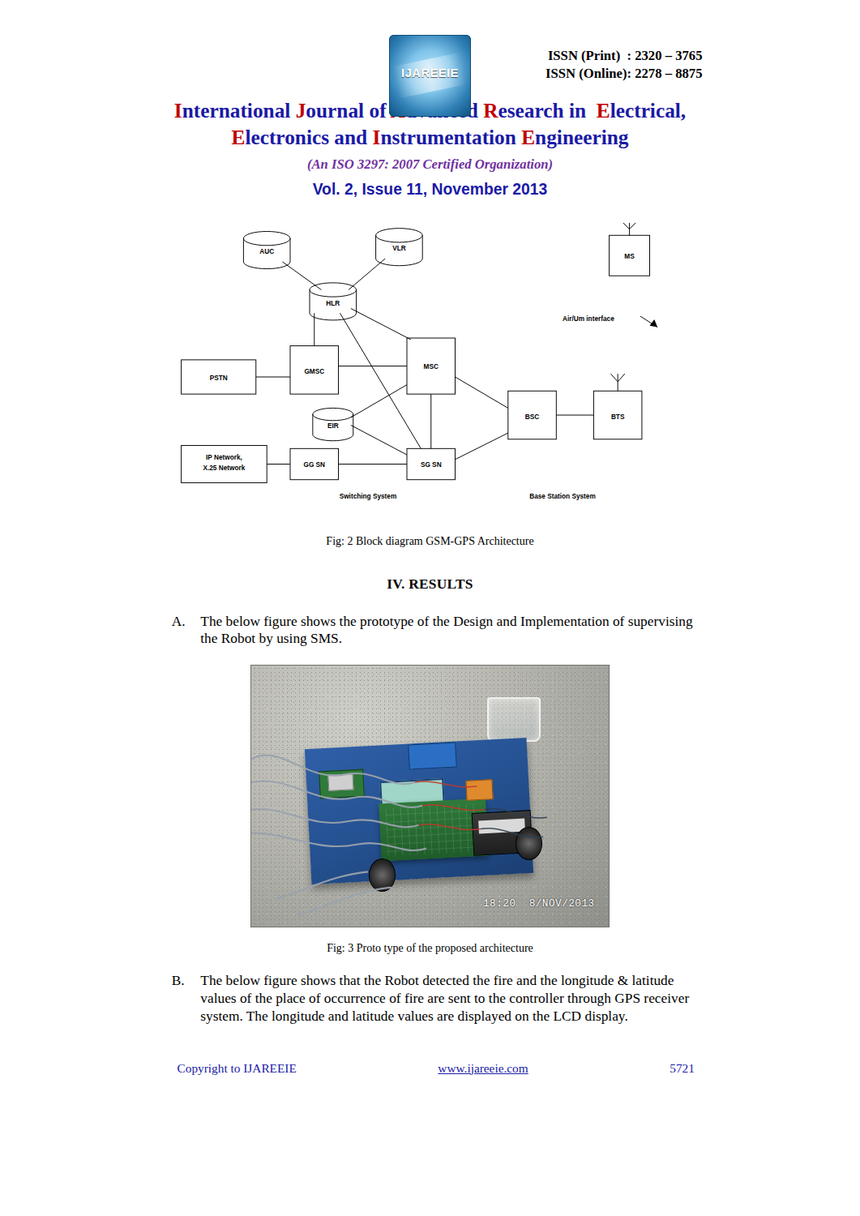IJAREEIE
ISSN (Print) : 2320 – 3765
ISSN (Online): 2278 – 8875
International Journal of Advanced Research in Electrical, Electronics and Instrumentation Engineering
(An ISO 3297: 2007 Certified Organization)
Vol. 2, Issue 11, November 2013
AUC VLR HLR EIR MS Air/Um interface PSTN GMSC MSC BSC BTS IP Network, X.25 Network GG SN SG SN Switching System Base Station System
Fig: 2 Block diagram GSM-GPS Architecture
IV. RESULTS
A. The below figure shows the prototype of the Design and Implementation of supervising the Robot by using SMS.
18:20 8/NOV/2013
Fig: 3 Proto type of the proposed architecture
B. The below figure shows that the Robot detected the fire and the longitude & latitude values of the place of occurrence of fire are sent to the controller through GPS receiver system. The longitude and latitude values are displayed on the LCD display.
Copyright to IJAREEIE
www.ijareeie.com
5721